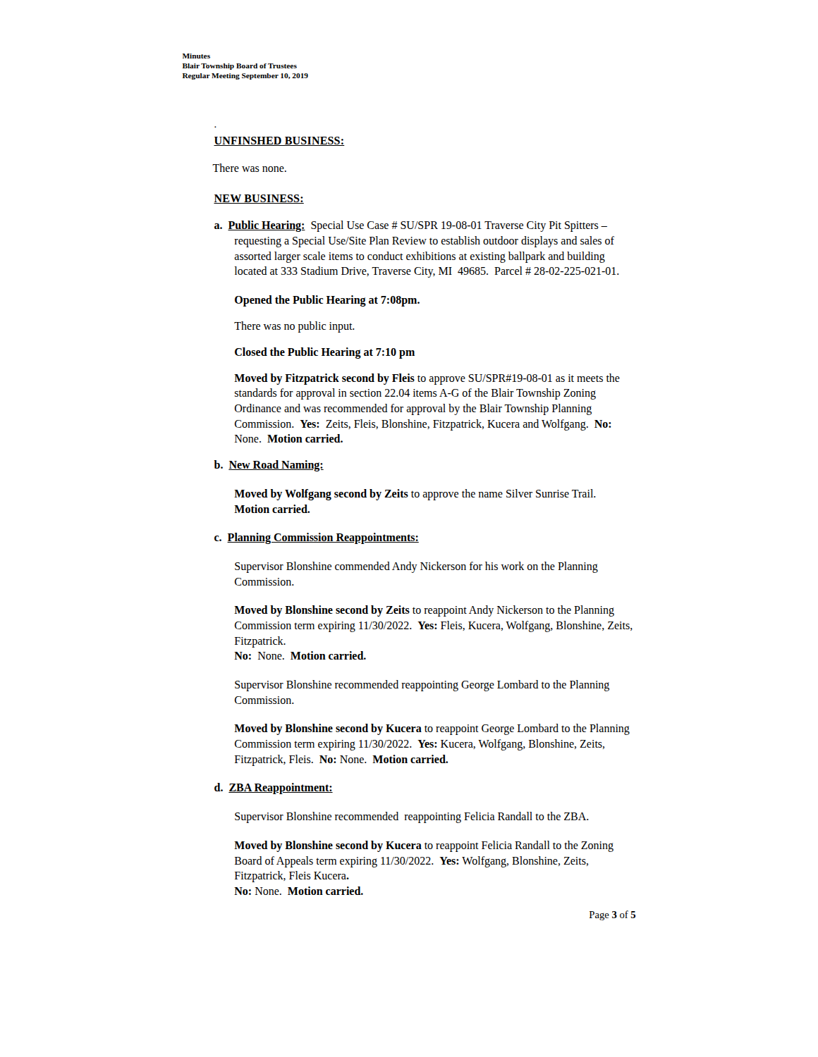Minutes
Blair Township Board of Trustees
Regular Meeting September 10, 2019
.
UNFINSHED BUSINESS:
There was none.
NEW BUSINESS:
a. Public Hearing: Special Use Case # SU/SPR 19-08-01 Traverse City Pit Spitters – requesting a Special Use/Site Plan Review to establish outdoor displays and sales of assorted larger scale items to conduct exhibitions at existing ballpark and building located at 333 Stadium Drive, Traverse City, MI 49685. Parcel # 28-02-225-021-01.
Opened the Public Hearing at 7:08pm.
There was no public input.
Closed the Public Hearing at 7:10 pm
Moved by Fitzpatrick second by Fleis to approve SU/SPR#19-08-01 as it meets the standards for approval in section 22.04 items A-G of the Blair Township Zoning Ordinance and was recommended for approval by the Blair Township Planning Commission. Yes: Zeits, Fleis, Blonshine, Fitzpatrick, Kucera and Wolfgang. No: None. Motion carried.
b. New Road Naming:
Moved by Wolfgang second by Zeits to approve the name Silver Sunrise Trail. Motion carried.
c. Planning Commission Reappointments:
Supervisor Blonshine commended Andy Nickerson for his work on the Planning Commission.
Moved by Blonshine second by Zeits to reappoint Andy Nickerson to the Planning Commission term expiring 11/30/2022. Yes: Fleis, Kucera, Wolfgang, Blonshine, Zeits, Fitzpatrick.
No: None. Motion carried.
Supervisor Blonshine recommended reappointing George Lombard to the Planning Commission.
Moved by Blonshine second by Kucera to reappoint George Lombard to the Planning Commission term expiring 11/30/2022. Yes: Kucera, Wolfgang, Blonshine, Zeits, Fitzpatrick, Fleis. No: None. Motion carried.
d. ZBA Reappointment:
Supervisor Blonshine recommended reappointing Felicia Randall to the ZBA.
Moved by Blonshine second by Kucera to reappoint Felicia Randall to the Zoning Board of Appeals term expiring 11/30/2022. Yes: Wolfgang, Blonshine, Zeits, Fitzpatrick, Fleis Kucera.
No: None. Motion carried.
Page 3 of 5